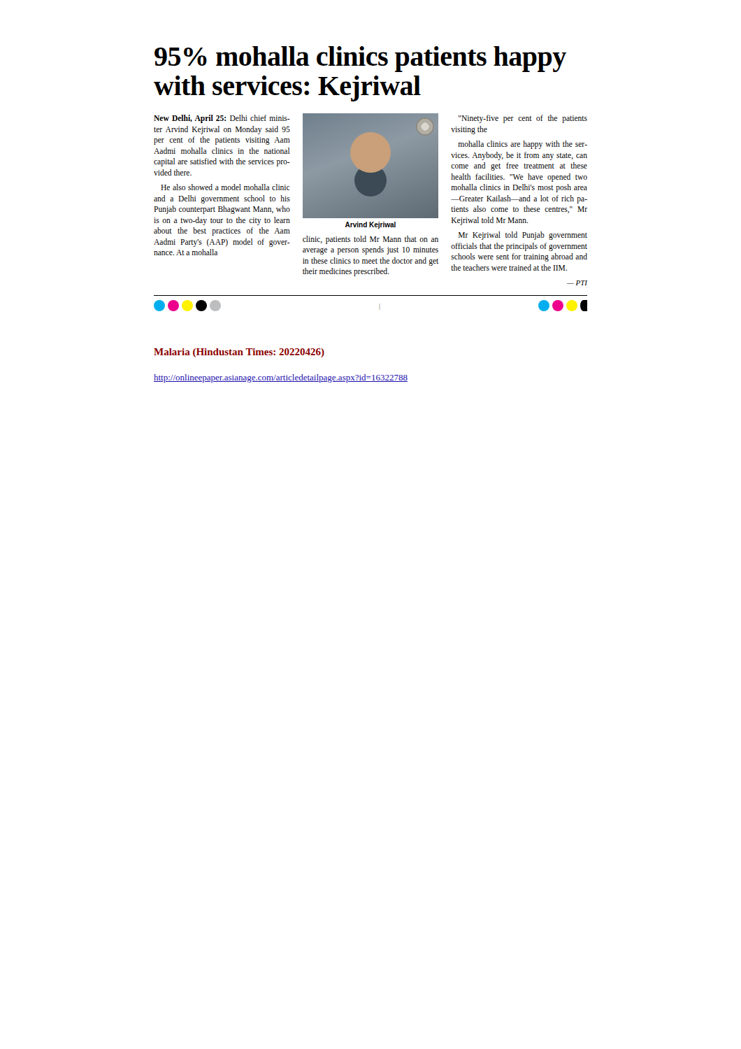95% mohalla clinics patients happy with services: Kejriwal
New Delhi, April 25: Delhi chief minister Arvind Kejriwal on Monday said 95 per cent of the patients visiting Aam Aadmi mohalla clinics in the national capital are satisfied with the services provided there.
He also showed a model mohalla clinic and a Delhi government school to his Punjab counterpart Bhagwant Mann, who is on a two-day tour to the city to learn about the best practices of the Aam Aadmi Party's (AAP) model of governance. At a mohalla
Arvind Kejriwal
clinic, patients told Mr Mann that on an average a person spends just 10 minutes in these clinics to meet the doctor and get their medicines prescribed.
"Ninety-five per cent of the patients visiting the
mohalla clinics are happy with the services. Anybody, be it from any state, can come and get free treatment at these health facilities. "We have opened two mohalla clinics in Delhi's most posh area—Greater Kailash—and a lot of rich patients also come to these centres," Mr Kejriwal told Mr Mann.
Mr Kejriwal told Punjab government officials that the principals of government schools were sent for training abroad and the teachers were trained at the IIM.
— PTI
|
Malaria (Hindustan Times: 20220426)
http://onlineepaper.asianage.com/articledetailpage.aspx?id=16322788